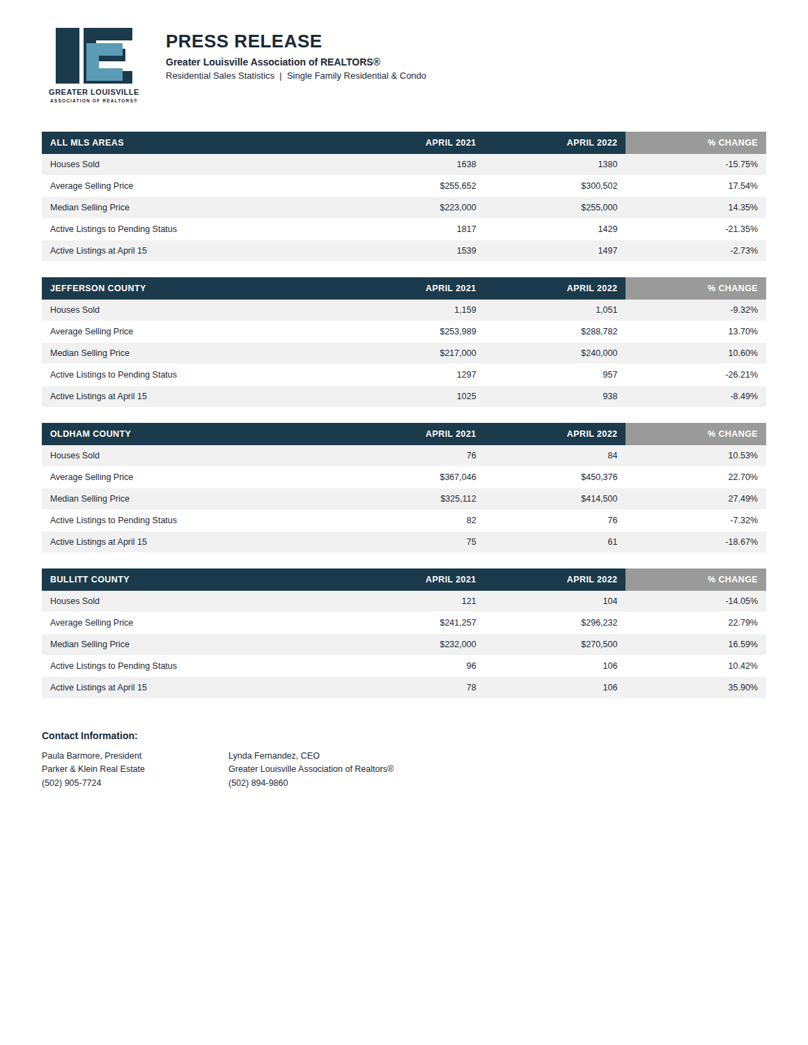GREATER LOUISVILLE ASSOCIATION OF REALTORS®
PRESS RELEASE
Greater Louisville Association of REALTORS®
Residential Sales Statistics | Single Family Residential & Condo
| ALL MLS AREAS | APRIL 2021 | APRIL 2022 | % CHANGE |
| --- | --- | --- | --- |
| Houses Sold | 1638 | 1380 | -15.75% |
| Average Selling Price | $255,652 | $300,502 | 17.54% |
| Median Selling Price | $223,000 | $255,000 | 14.35% |
| Active Listings to Pending Status | 1817 | 1429 | -21.35% |
| Active Listings at April 15 | 1539 | 1497 | -2.73% |
| JEFFERSON COUNTY | APRIL 2021 | APRIL 2022 | % CHANGE |
| --- | --- | --- | --- |
| Houses Sold | 1,159 | 1,051 | -9.32% |
| Average Selling Price | $253,989 | $288,782 | 13.70% |
| Median Selling Price | $217,000 | $240,000 | 10.60% |
| Active Listings to Pending Status | 1297 | 957 | -26.21% |
| Active Listings at April 15 | 1025 | 938 | -8.49% |
| OLDHAM COUNTY | APRIL 2021 | APRIL 2022 | % CHANGE |
| --- | --- | --- | --- |
| Houses Sold | 76 | 84 | 10.53% |
| Average Selling Price | $367,046 | $450,376 | 22.70% |
| Median Selling Price | $325,112 | $414,500 | 27.49% |
| Active Listings to Pending Status | 82 | 76 | -7.32% |
| Active Listings at April 15 | 75 | 61 | -18.67% |
| BULLITT COUNTY | APRIL 2021 | APRIL 2022 | % CHANGE |
| --- | --- | --- | --- |
| Houses Sold | 121 | 104 | -14.05% |
| Average Selling Price | $241,257 | $296,232 | 22.79% |
| Median Selling Price | $232,000 | $270,500 | 16.59% |
| Active Listings to Pending Status | 96 | 106 | 10.42% |
| Active Listings at April 15 | 78 | 106 | 35.90% |
Contact Information:
Paula Barmore, President
Parker & Klein Real Estate
(502) 905-7724
Lynda Fernandez, CEO
Greater Louisville Association of Realtors®
(502) 894-9860